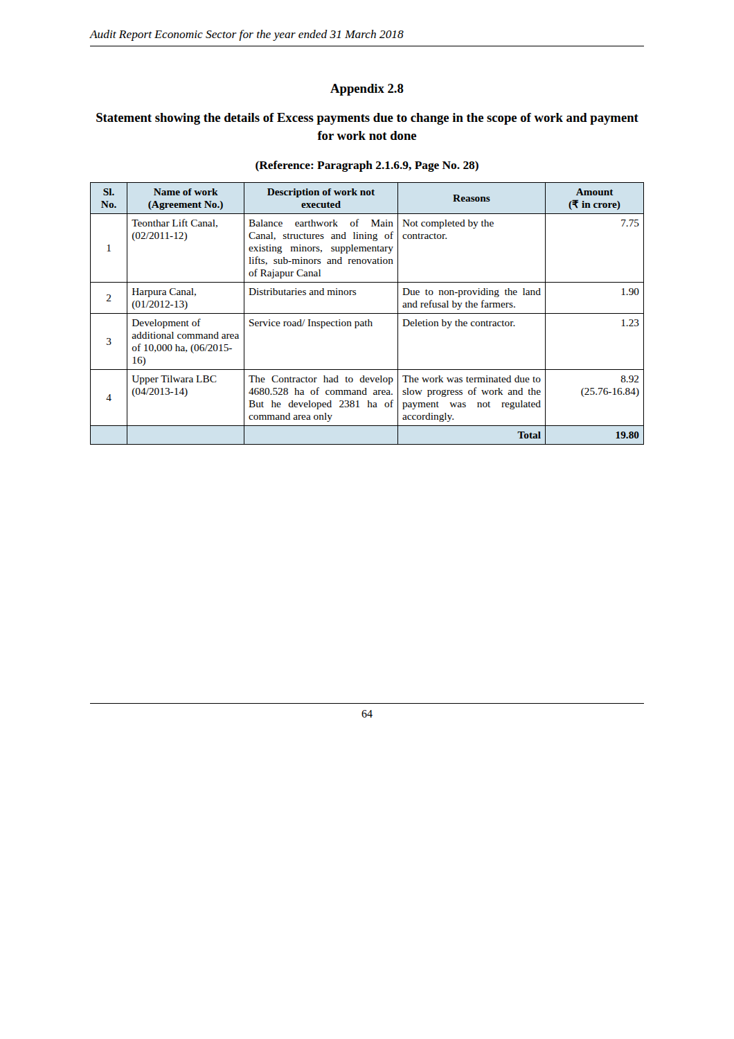Audit Report Economic Sector for the year ended 31 March 2018
Appendix 2.8
Statement showing the details of Excess payments due to change in the scope of work and payment for work not done
(Reference: Paragraph 2.1.6.9, Page No. 28)
| Sl. No. | Name of work (Agreement No.) | Description of work not executed | Reasons | Amount ( ₹ in crore) |
| --- | --- | --- | --- | --- |
| 1 | Teonthar Lift Canal, (02/2011-12) | Balance earthwork of Main Canal, structures and lining of existing minors, supplementary lifts, sub-minors and renovation of Rajapur Canal | Not completed by the contractor. | 7.75 |
| 2 | Harpura Canal, (01/2012-13) | Distributaries and minors | Due to non-providing the land and refusal by the farmers. | 1.90 |
| 3 | Development of additional command area of 10,000 ha, (06/2015-16) | Service road/ Inspection path | Deletion by the contractor. | 1.23 |
| 4 | Upper Tilwara LBC (04/2013-14) | The Contractor had to develop 4680.528 ha of command area. But he developed 2381 ha of command area only | The work was terminated due to slow progress of work and the payment was not regulated accordingly. | 8.92 (25.76-16.84) |
| | | | Total | 19.80 |
64